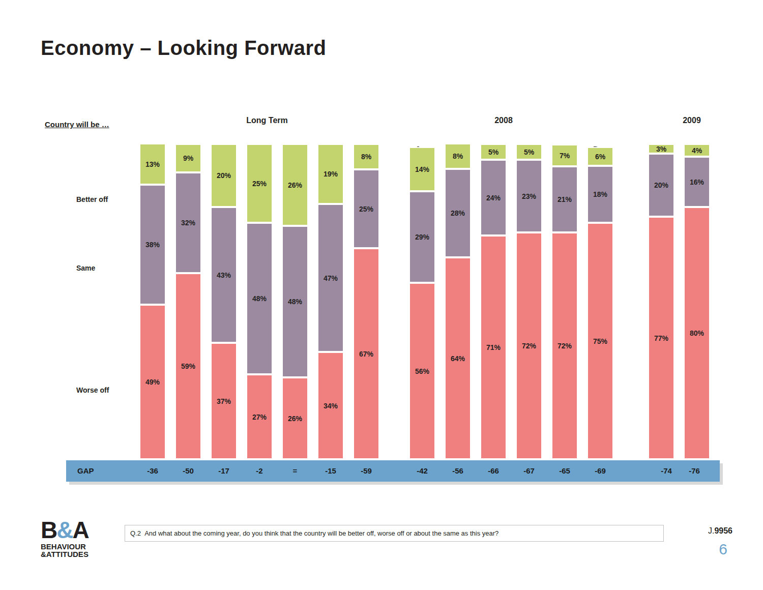Economy – Looking Forward
Country will be …
Long Term
2008
2009
2002
2003
2004
2005
2006
2007
2008
Jan
March
July
Sept
Oct
Dec
Mar
May
Better off
Same
Worse off
13%
38%
49%
9%
32%
59%
20%
43%
37%
25%
48%
27%
26%
48%
26%
19%
47%
34%
8%
25%
67%
14%
29%
56%
8%
28%
64%
5%
24%
71%
5%
23%
72%
7%
21%
72%
6%
18%
75%
3%
20%
77%
4%
16%
80%
GAP
-36
-50
-17
-2
=
-15
-59
-42
-56
-66
-67
-65
-69
-74
-76
B&A
BEHAVIOUR
&ATTITUDES
Q.2 And what about the coming year, do you think that the country will be better off, worse off or about the same as this year?
J.9956
6